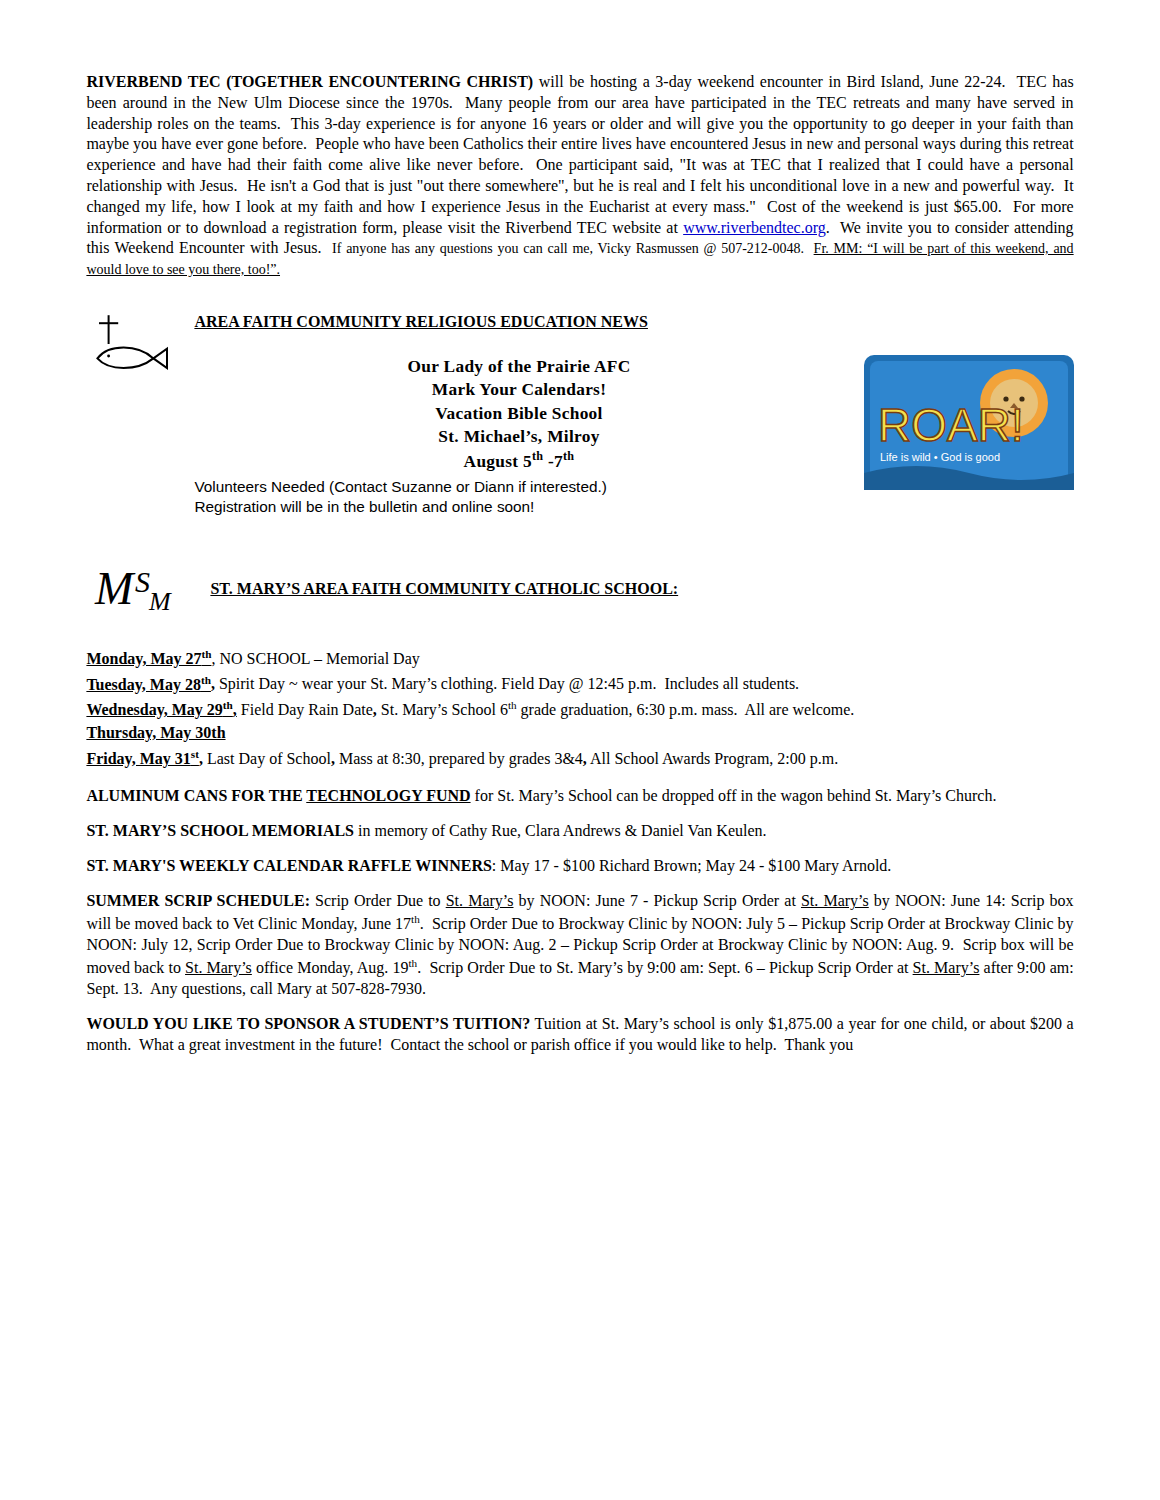RIVERBEND TEC (TOGETHER ENCOUNTERING CHRIST) will be hosting a 3-day weekend encounter in Bird Island, June 22-24. TEC has been around in the New Ulm Diocese since the 1970s. Many people from our area have participated in the TEC retreats and many have served in leadership roles on the teams. This 3-day experience is for anyone 16 years or older and will give you the opportunity to go deeper in your faith than maybe you have ever gone before. People who have been Catholics their entire lives have encountered Jesus in new and personal ways during this retreat experience and have had their faith come alive like never before. One participant said, "It was at TEC that I realized that I could have a personal relationship with Jesus. He isn't a God that is just "out there somewhere", but he is real and I felt his unconditional love in a new and powerful way. It changed my life, how I look at my faith and how I experience Jesus in the Eucharist at every mass." Cost of the weekend is just $65.00. For more information or to download a registration form, please visit the Riverbend TEC website at www.riverbendtec.org. We invite you to consider attending this Weekend Encounter with Jesus. If anyone has any questions you can call me, Vicky Rasmussen @ 507-212-0048. Fr. MM: “I will be part of this weekend, and would love to see you there, too!”.
AREA FAITH COMMUNITY RELIGIOUS EDUCATION NEWS
Our Lady of the Prairie AFC
Mark Your Calendars!
Vacation Bible School
St. Michael’s, Milroy
August 5th -7th
Volunteers Needed (Contact Suzanne or Diann if interested.)
Registration will be in the bulletin and online soon!
ROAR! Life is wild • God is good
M S M
ST. MARY’S AREA FAITH COMMUNITY CATHOLIC SCHOOL:
Monday, May 27th, NO SCHOOL – Memorial Day
Tuesday, May 28th, Spirit Day ~ wear your St. Mary’s clothing. Field Day @ 12:45 p.m. Includes all students.
Wednesday, May 29th, Field Day Rain Date, St. Mary’s School 6th grade graduation, 6:30 p.m. mass. All are welcome.
Thursday, May 30th
Friday, May 31st, Last Day of School, Mass at 8:30, prepared by grades 3&4, All School Awards Program, 2:00 p.m.
ALUMINUM CANS FOR THE TECHNOLOGY FUND for St. Mary’s School can be dropped off in the wagon behind St. Mary’s Church.
ST. MARY’S SCHOOL MEMORIALS in memory of Cathy Rue, Clara Andrews & Daniel Van Keulen.
ST. MARY'S WEEKLY CALENDAR RAFFLE WINNERS: May 17 - $100 Richard Brown; May 24 - $100 Mary Arnold.
SUMMER SCRIP SCHEDULE: Scrip Order Due to St. Mary’s by NOON: June 7 - Pickup Scrip Order at St. Mary’s by NOON: June 14: Scrip box will be moved back to Vet Clinic Monday, June 17th. Scrip Order Due to Brockway Clinic by NOON: July 5 – Pickup Scrip Order at Brockway Clinic by NOON: July 12, Scrip Order Due to Brockway Clinic by NOON: Aug. 2 – Pickup Scrip Order at Brockway Clinic by NOON: Aug. 9. Scrip box will be moved back to St. Mary’s office Monday, Aug. 19th. Scrip Order Due to St. Mary’s by 9:00 am: Sept. 6 – Pickup Scrip Order at St. Mary’s after 9:00 am: Sept. 13. Any questions, call Mary at 507-828-7930.
WOULD YOU LIKE TO SPONSOR A STUDENT’S TUITION? Tuition at St. Mary’s school is only $1,875.00 a year for one child, or about $200 a month. What a great investment in the future! Contact the school or parish office if you would like to help. Thank you